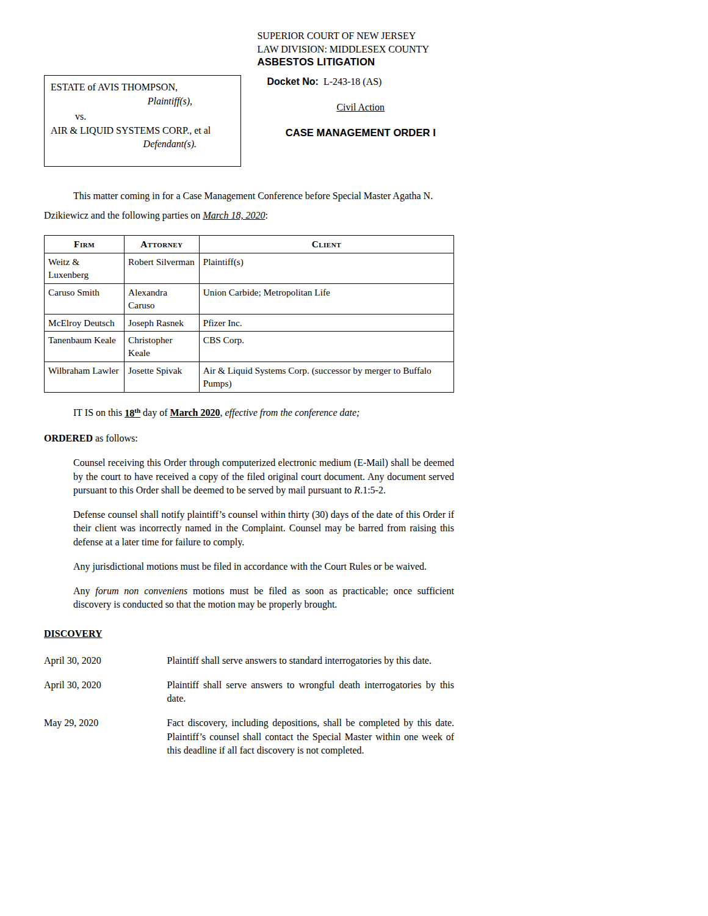SUPERIOR COURT OF NEW JERSEY
LAW DIVISION: MIDDLESEX COUNTY
ASBESTOS LITIGATION
ESTATE of AVIS THOMPSON,
Plaintiff(s),
vs.
AIR & LIQUID SYSTEMS CORP., et al
Defendant(s).
Docket No: L-243-18 (AS)
Civil Action
CASE MANAGEMENT ORDER I
This matter coming in for a Case Management Conference before Special Master Agatha N. Dzikiewicz and the following parties on March 18, 2020:
| Firm | Attorney | Client |
| --- | --- | --- |
| Weitz & Luxenberg | Robert Silverman | Plaintiff(s) |
| Caruso Smith | Alexandra Caruso | Union Carbide; Metropolitan Life |
| McElroy Deutsch | Joseph Rasnek | Pfizer Inc. |
| Tanenbaum Keale | Christopher Keale | CBS Corp. |
| Wilbraham Lawler | Josette Spivak | Air & Liquid Systems Corp. (successor by merger to Buffalo Pumps) |
IT IS on this 18th day of March 2020, effective from the conference date;
ORDERED as follows:
Counsel receiving this Order through computerized electronic medium (E-Mail) shall be deemed by the court to have received a copy of the filed original court document. Any document served pursuant to this Order shall be deemed to be served by mail pursuant to R.1:5-2.
Defense counsel shall notify plaintiff’s counsel within thirty (30) days of the date of this Order if their client was incorrectly named in the Complaint. Counsel may be barred from raising this defense at a later time for failure to comply.
Any jurisdictional motions must be filed in accordance with the Court Rules or be waived.
Any forum non conveniens motions must be filed as soon as practicable; once sufficient discovery is conducted so that the motion may be properly brought.
DISCOVERY
| April 30, 2020 | Plaintiff shall serve answers to standard interrogatories by this date. |
| April 30, 2020 | Plaintiff shall serve answers to wrongful death interrogatories by this date. |
| May 29, 2020 | Fact discovery, including depositions, shall be completed by this date. Plaintiff’s counsel shall contact the Special Master within one week of this deadline if all fact discovery is not completed. |